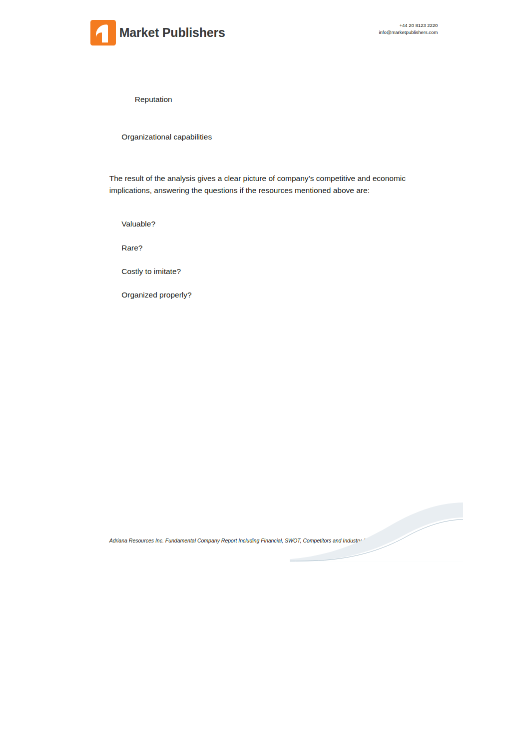Market Publishers
+44 20 8123 2220
info@marketpublishers.com
Reputation
Organizational capabilities
The result of the analysis gives a clear picture of company’s competitive and economic implications, answering the questions if the resources mentioned above are:
Valuable?
Rare?
Costly to imitate?
Organized properly?
Adriana Resources Inc. Fundamental Company Report Including Financial, SWOT, Competitors and Industry Analysis